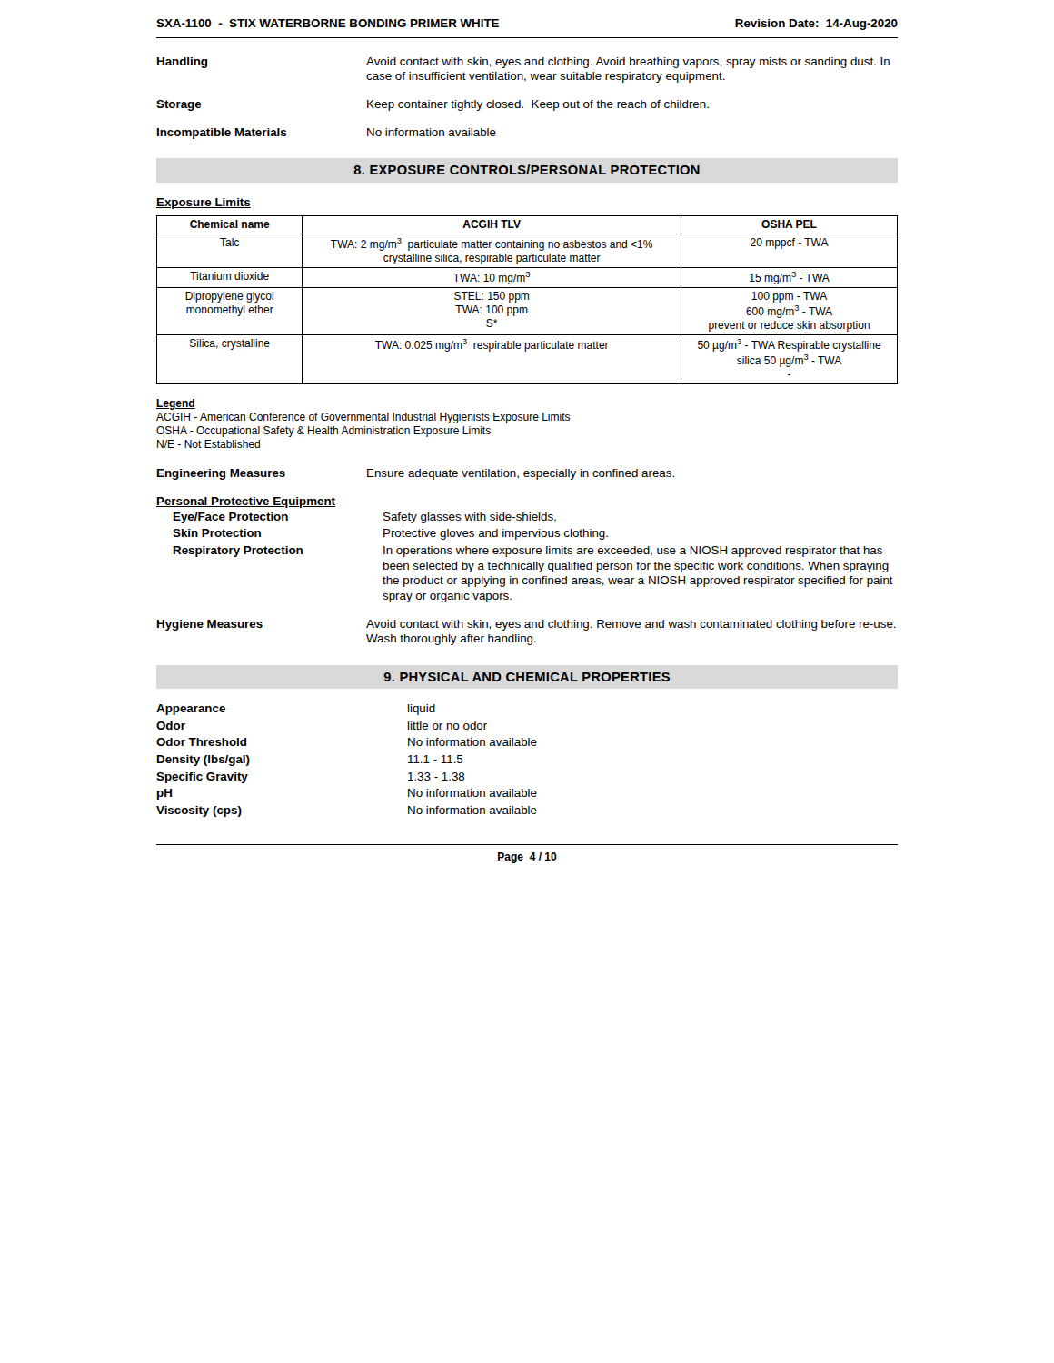SXA-1100 - STIX WATERBORNE BONDING PRIMER WHITE
Revision Date: 14-Aug-2020
Handling
Avoid contact with skin, eyes and clothing. Avoid breathing vapors, spray mists or sanding dust. In case of insufficient ventilation, wear suitable respiratory equipment.
Storage
Keep container tightly closed. Keep out of the reach of children.
Incompatible Materials
No information available
8. EXPOSURE CONTROLS/PERSONAL PROTECTION
Exposure Limits
| Chemical name | ACGIH TLV | OSHA PEL |
| --- | --- | --- |
| Talc | TWA: 2 mg/m 3 particulate matter containing no asbestos and <1% crystalline silica, respirable particulate matter | 20 mppcf - TWA |
| Titanium dioxide | TWA: 10 mg/m 3 | 15 mg/m 3 - TWA |
| Dipropylene glycol monomethyl ether | STEL: 150 ppm TWA: 100 ppm S* | 100 ppm - TWA 600 mg/m 3 - TWA prevent or reduce skin absorption |
| Silica, crystalline | TWA: 0.025 mg/m 3 respirable particulate matter | 50 µg/m 3 - TWA Respirable crystalline silica 50 µg/m 3 - TWA - |
Legend
ACGIH - American Conference of Governmental Industrial Hygienists Exposure Limits
OSHA - Occupational Safety & Health Administration Exposure Limits
N/E - Not Established
Engineering Measures
Ensure adequate ventilation, especially in confined areas.
Personal Protective Equipment
Eye/Face Protection
Safety glasses with side-shields.
Skin Protection
Protective gloves and impervious clothing.
Respiratory Protection
In operations where exposure limits are exceeded, use a NIOSH approved respirator that has been selected by a technically qualified person for the specific work conditions. When spraying the product or applying in confined areas, wear a NIOSH approved respirator specified for paint spray or organic vapors.
Hygiene Measures
Avoid contact with skin, eyes and clothing. Remove and wash contaminated clothing before re-use. Wash thoroughly after handling.
9. PHYSICAL AND CHEMICAL PROPERTIES
Appearance
liquid
Odor
little or no odor
Odor Threshold
No information available
Density (lbs/gal)
11.1 - 11.5
Specific Gravity
1.33 - 1.38
pH
No information available
Viscosity (cps)
No information available
Page 4 / 10